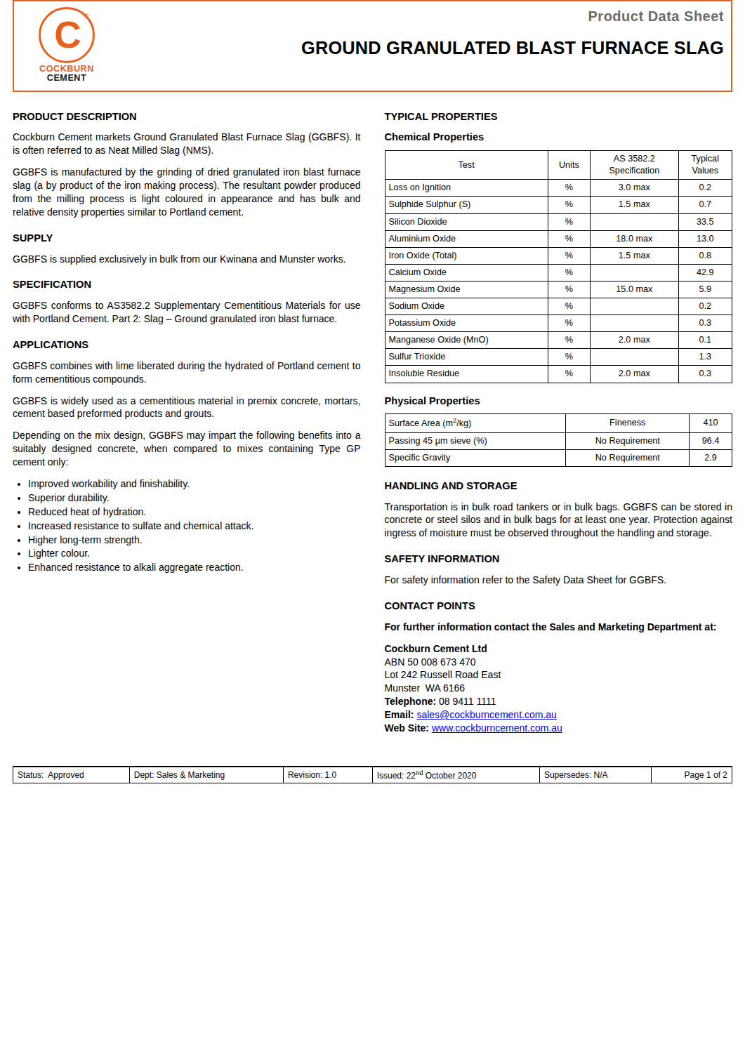C®
COCKBURN
CEMENT
Product Data Sheet
GROUND GRANULATED BLAST FURNACE SLAG
Product Description
Cockburn Cement markets Ground Granulated Blast Furnace Slag (GGBFS). It is often referred to as Neat Milled Slag (NMS).
GGBFS is manufactured by the grinding of dried granulated iron blast furnace slag (a by product of the iron making process). The resultant powder produced from the milling process is light coloured in appearance and has bulk and relative density properties similar to Portland cement.
Supply
GGBFS is supplied exclusively in bulk from our Kwinana and Munster works.
Specification
GGBFS conforms to AS3582.2 Supplementary Cementitious Materials for use with Portland Cement. Part 2: Slag – Ground granulated iron blast furnace.
Applications
GGBFS combines with lime liberated during the hydrated of Portland cement to form cementitious compounds.
GGBFS is widely used as a cementitious material in premix concrete, mortars, cement based preformed products and grouts.
Depending on the mix design, GGBFS may impart the following benefits into a suitably designed concrete, when compared to mixes containing Type GP cement only:
Improved workability and finishability.
Superior durability.
Reduced heat of hydration.
Increased resistance to sulfate and chemical attack.
Higher long-term strength.
Lighter colour.
Enhanced resistance to alkali aggregate reaction.
Typical Properties
Chemical Properties
| Test | Units | AS 3582.2 Specification | Typical Values |
| --- | --- | --- | --- |
| Loss on Ignition | % | 3.0 max | 0.2 |
| Sulphide Sulphur (S) | % | 1.5 max | 0.7 |
| Silicon Dioxide | % | | 33.5 |
| Aluminium Oxide | % | 18.0 max | 13.0 |
| Iron Oxide (Total) | % | 1.5 max | 0.8 |
| Calcium Oxide | % | | 42.9 |
| Magnesium Oxide | % | 15.0 max | 5.9 |
| Sodium Oxide | % | | 0.2 |
| Potassium Oxide | % | | 0.3 |
| Manganese Oxide (MnO) | % | 2.0 max | 0.1 |
| Sulfur Trioxide | % | | 1.3 |
| Insoluble Residue | % | 2.0 max | 0.3 |
Physical Properties
| Surface Area (m 2 /kg) | Fineness | 410 |
| Passing 45 µm sieve (%) | No Requirement | 96.4 |
| Specific Gravity | No Requirement | 2.9 |
Handling and Storage
Transportation is in bulk road tankers or in bulk bags. GGBFS can be stored in concrete or steel silos and in bulk bags for at least one year. Protection against ingress of moisture must be observed throughout the handling and storage.
Safety Information
For safety information refer to the Safety Data Sheet for GGBFS.
Contact Points
For further information contact the Sales and Marketing Department at:
Cockburn Cement Ltd
ABN 50 008 673 470
Lot 242 Russell Road East
Munster WA 6166
Telephone: 08 9411 1111
Email: sales@cockburncement.com.au
Web Site: www.cockburncement.com.au
| Status: Approved | Dept: Sales & Marketing | Revision: 1.0 | Issued: 22 nd October 2020 | Supersedes: N/A | Page 1 of 2 |